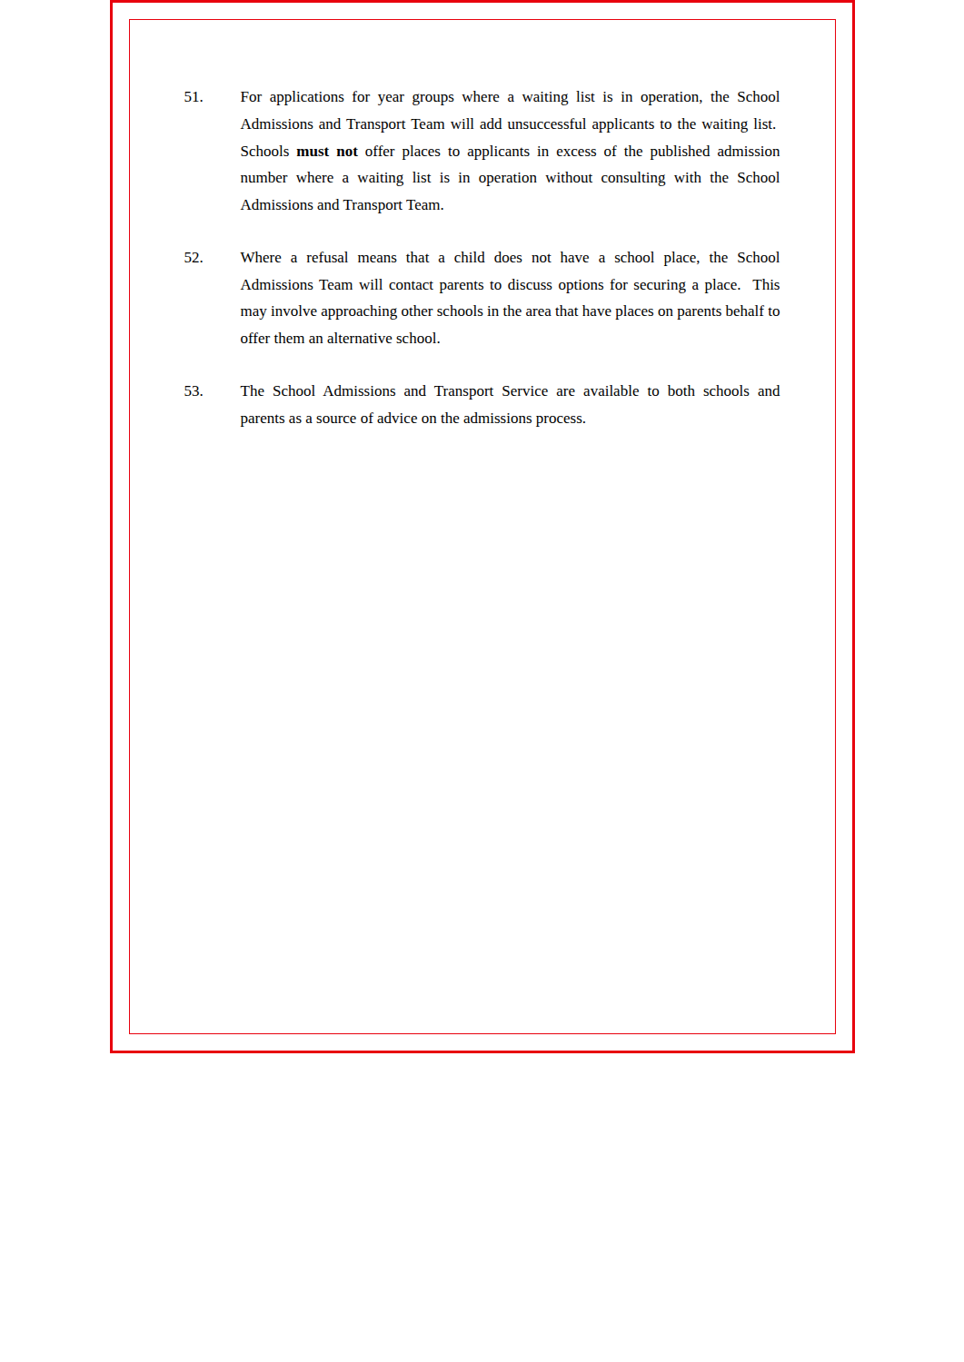51. For applications for year groups where a waiting list is in operation, the School Admissions and Transport Team will add unsuccessful applicants to the waiting list. Schools must not offer places to applicants in excess of the published admission number where a waiting list is in operation without consulting with the School Admissions and Transport Team.
52. Where a refusal means that a child does not have a school place, the School Admissions Team will contact parents to discuss options for securing a place. This may involve approaching other schools in the area that have places on parents behalf to offer them an alternative school.
53. The School Admissions and Transport Service are available to both schools and parents as a source of advice on the admissions process.